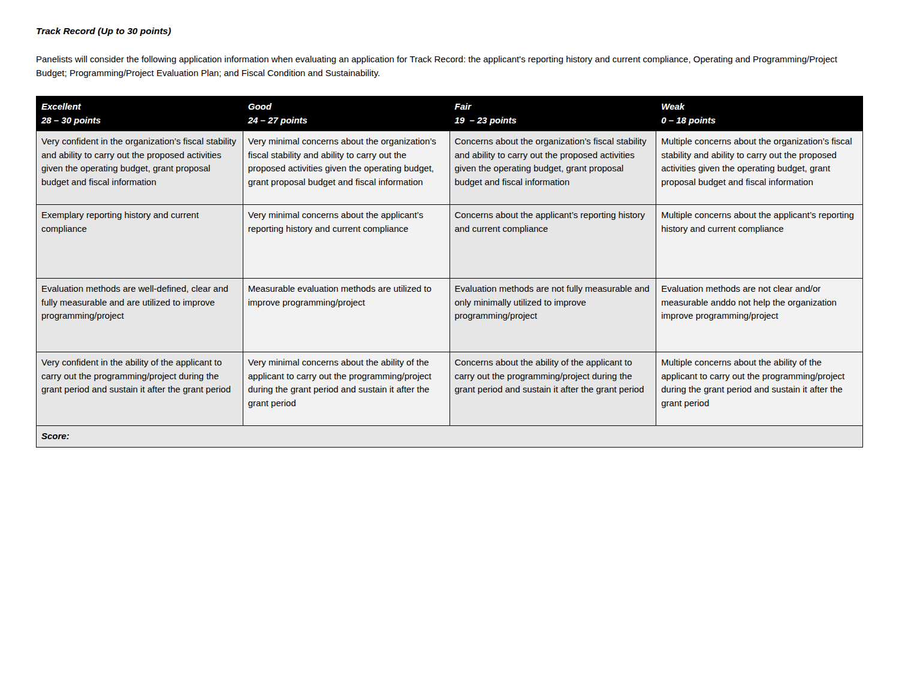Track Record (Up to 30 points)
Panelists will consider the following application information when evaluating an application for Track Record: the applicant's reporting history and current compliance, Operating and Programming/Project Budget; Programming/Project Evaluation Plan; and Fiscal Condition and Sustainability.
| Excellent 28 – 30 points | Good 24 – 27 points | Fair 19 – 23 points | Weak 0 – 18 points |
| --- | --- | --- | --- |
| Very confident in the organization’s fiscal stability and ability to carry out the proposed activities given the operating budget, grant proposal budget and fiscal information | Very minimal concerns about the organization’s fiscal stability and ability to carry out the proposed activities given the operating budget, grant proposal budget and fiscal information | Concerns about the organization’s fiscal stability and ability to carry out the proposed activities given the operating budget, grant proposal budget and fiscal information | Multiple concerns about the organization’s fiscal stability and ability to carry out the proposed activities given the operating budget, grant proposal budget and fiscal information |
| Exemplary reporting history and current compliance | Very minimal concerns about the applicant’s reporting history and current compliance | Concerns about the applicant’s reporting history and current compliance | Multiple concerns about the applicant’s reporting history and current compliance |
| Evaluation methods are well-defined, clear and fully measurable and are utilized to improve programming/project | Measurable evaluation methods are utilized to improve programming/project | Evaluation methods are not fully measurable and only minimally utilized to improve programming/project | Evaluation methods are not clear and/or measurable anddo not help the organization improve programming/project |
| Very confident in the ability of the applicant to carry out the programming/project during the grant period and sustain it after the grant period | Very minimal concerns about the ability of the applicant to carry out the programming/project during the grant period and sustain it after the grant period | Concerns about the ability of the applicant to carry out the programming/project during the grant period and sustain it after the grant period | Multiple concerns about the ability of the applicant to carry out the programming/project during the grant period and sustain it after the grant period |
| Score: |